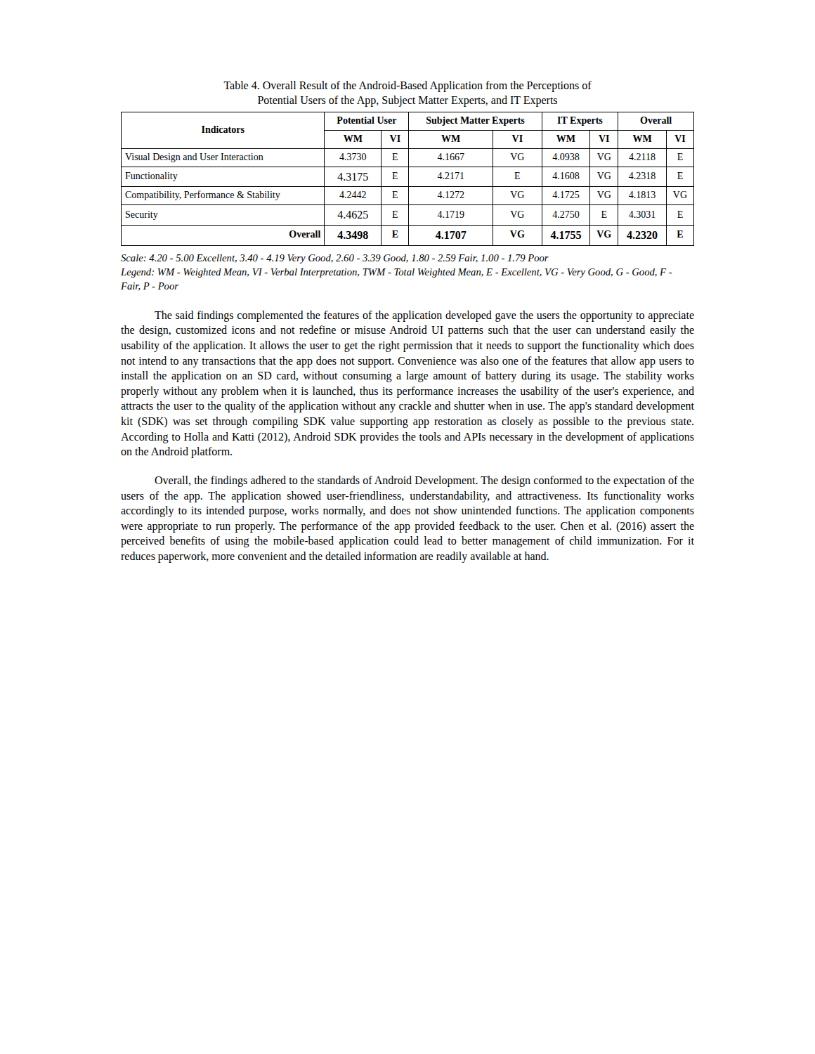Table 4. Overall Result of the Android-Based Application from the Perceptions of
Potential Users of the App, Subject Matter Experts, and IT Experts
| Indicators | Potential User | Subject Matter Experts | IT Experts | Overall |
| --- | --- | --- | --- | --- |
| WM | VI | WM | VI | WM | VI | WM | VI |
| Visual Design and User Interaction | 4.3730 | E | 4.1667 | VG | 4.0938 | VG | 4.2118 | E |
| Functionality | 4.3175 | E | 4.2171 | E | 4.1608 | VG | 4.2318 | E |
| Compatibility, Performance & Stability | 4.2442 | E | 4.1272 | VG | 4.1725 | VG | 4.1813 | VG |
| Security | 4.4625 | E | 4.1719 | VG | 4.2750 | E | 4.3031 | E |
| Overall | 4.3498 | E | 4.1707 | VG | 4.1755 | VG | 4.2320 | E |
Scale: 4.20 - 5.00 Excellent, 3.40 - 4.19 Very Good, 2.60 - 3.39 Good, 1.80 - 2.59 Fair, 1.00 - 1.79 Poor
Legend: WM - Weighted Mean, VI - Verbal Interpretation, TWM - Total Weighted Mean, E - Excellent, VG - Very Good, G - Good, F - Fair, P - Poor
The said findings complemented the features of the application developed gave the users the opportunity to appreciate the design, customized icons and not redefine or misuse Android UI patterns such that the user can understand easily the usability of the application. It allows the user to get the right permission that it needs to support the functionality which does not intend to any transactions that the app does not support. Convenience was also one of the features that allow app users to install the application on an SD card, without consuming a large amount of battery during its usage. The stability works properly without any problem when it is launched, thus its performance increases the usability of the user's experience, and attracts the user to the quality of the application without any crackle and shutter when in use. The app's standard development kit (SDK) was set through compiling SDK value supporting app restoration as closely as possible to the previous state. According to Holla and Katti (2012), Android SDK provides the tools and APIs necessary in the development of applications on the Android platform.
Overall, the findings adhered to the standards of Android Development. The design conformed to the expectation of the users of the app. The application showed user-friendliness, understandability, and attractiveness. Its functionality works accordingly to its intended purpose, works normally, and does not show unintended functions. The application components were appropriate to run properly. The performance of the app provided feedback to the user. Chen et al. (2016) assert the perceived benefits of using the mobile-based application could lead to better management of child immunization. For it reduces paperwork, more convenient and the detailed information are readily available at hand.